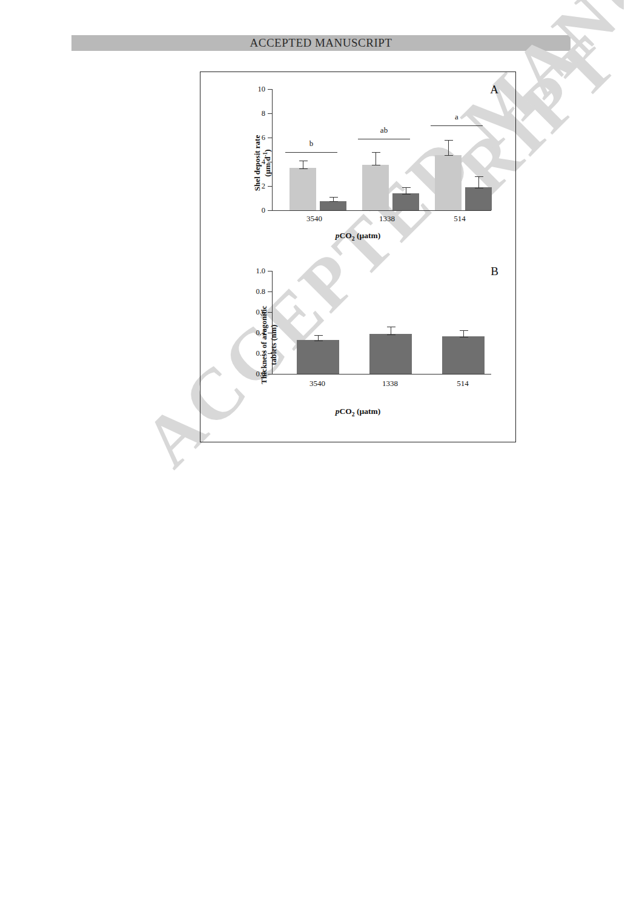ACCEPTED MANUSCRIPT
RIPT
ACCEPTED MANUSCRIPT
A
Shel deposit rate
(µm d-1)
10
8
6
4
2
0
b
ab
a
3540
1338
514
p CO2 (µatm)
B
Thickness of aragonitic
tablets (nm)
1.0
0.8
0.6
0.4
0.2
0.0
3540
1338
514
p CO2 (µatm)